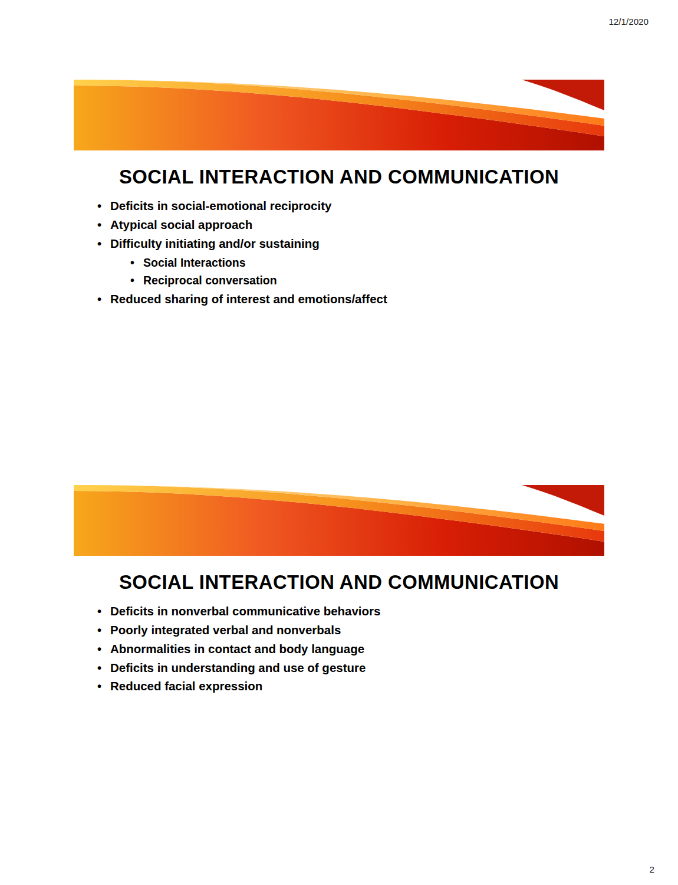12/1/2020
SOCIAL INTERACTION AND COMMUNICATION
Deficits in social-emotional reciprocity
Atypical social approach
Difficulty initiating and/or sustaining
Social Interactions
Reciprocal conversation
Reduced sharing of interest and emotions/affect
SOCIAL INTERACTION AND COMMUNICATION
Deficits in nonverbal communicative behaviors
Poorly integrated verbal and nonverbals
Abnormalities in contact and body language
Deficits in understanding and use of gesture
Reduced facial expression
2